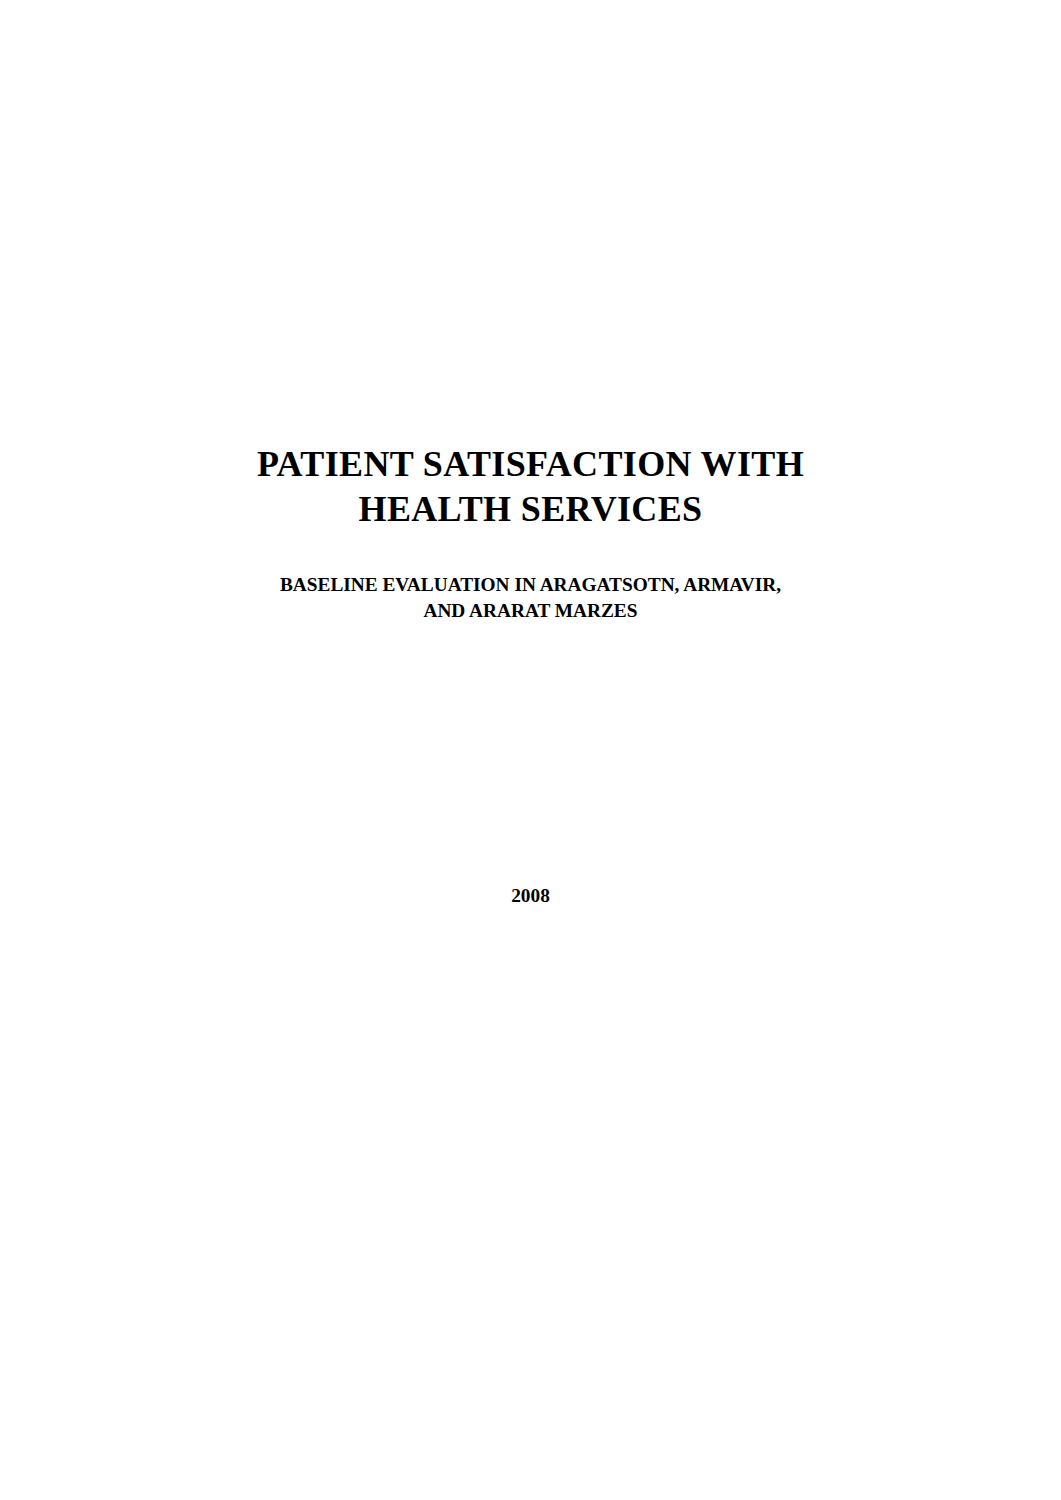PATIENT SATISFACTION WITH
HEALTH SERVICES
BASELINE EVALUATION IN ARAGATSOTN, ARMAVIR,
AND ARARAT MARZES
2008